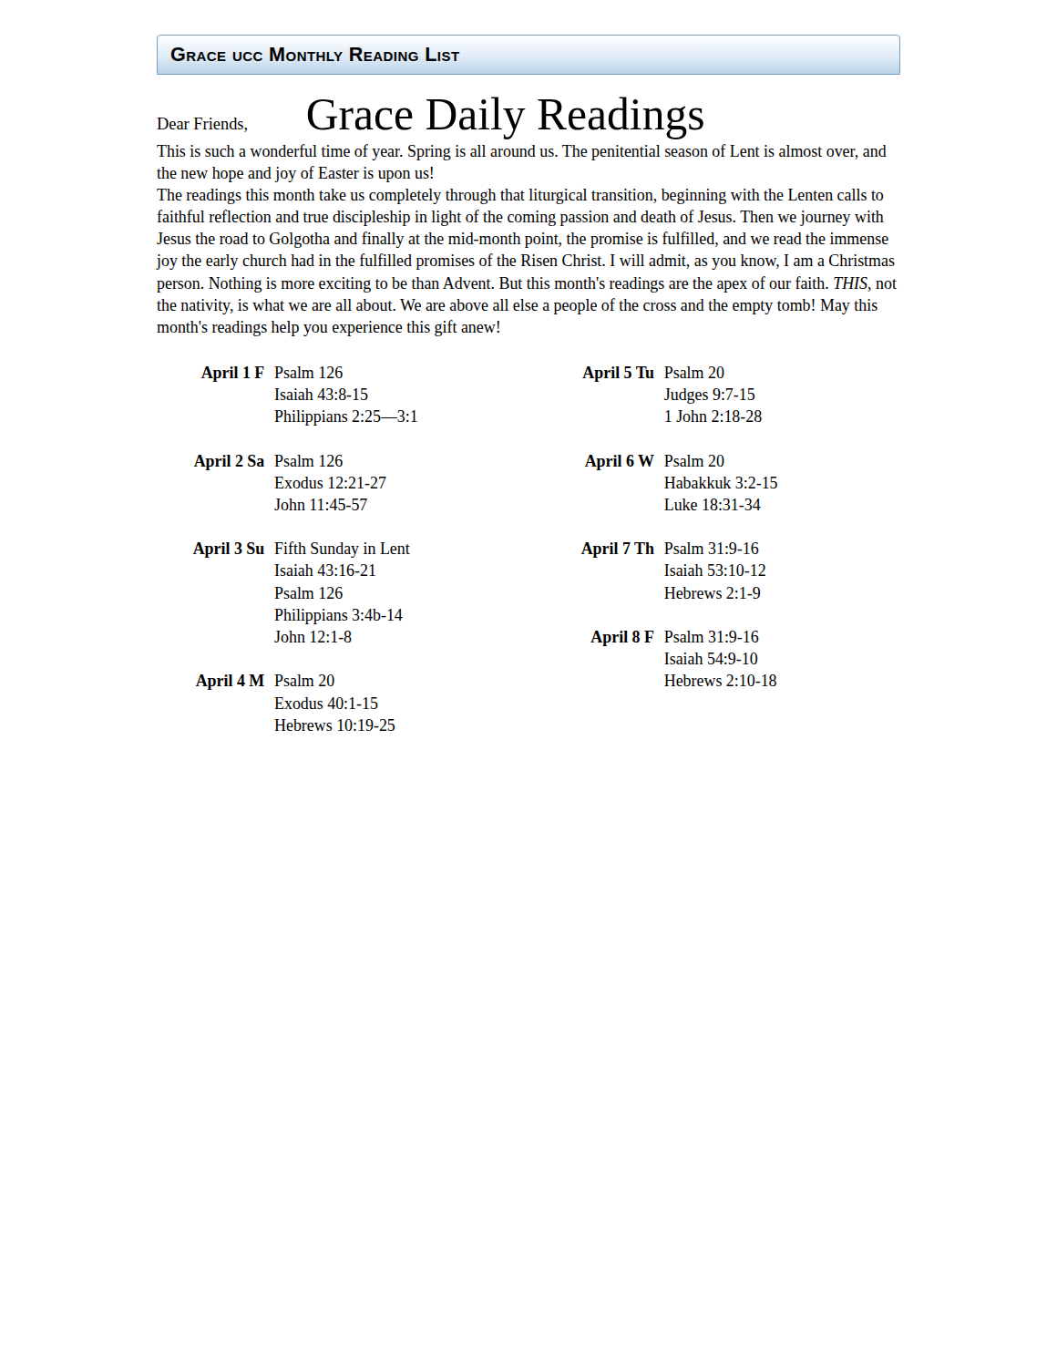Grace ucc Monthly Reading List
Dear Friends, Grace Daily Readings
This is such a wonderful time of year. Spring is all around us. The penitential season of Lent is almost over, and the new hope and joy of Easter is upon us!
The readings this month take us completely through that liturgical transition, beginning with the Lenten calls to faithful reflection and true discipleship in light of the coming passion and death of Jesus. Then we journey with Jesus the road to Golgotha and finally at the mid-month point, the promise is fulfilled, and we read the immense joy the early church had in the fulfilled promises of the Risen Christ. I will admit, as you know, I am a Christmas person. Nothing is more exciting to be than Advent. But this month's readings are the apex of our faith. THIS, not the nativity, is what we are all about. We are above all else a people of the cross and the empty tomb! May this month's readings help you experience this gift anew!
April 1 F
Psalm 126
Isaiah 43:8-15
Philippians 2:25—3:1
April 2 Sa
Psalm 126
Exodus 12:21-27
John 11:45-57
April 3 Su
Fifth Sunday in Lent
Isaiah 43:16-21
Psalm 126
Philippians 3:4b-14
John 12:1-8
April 4 M
Psalm 20
Exodus 40:1-15
Hebrews 10:19-25
April 5 Tu
Psalm 20
Judges 9:7-15
1 John 2:18-28
April 6 W
Psalm 20
Habakkuk 3:2-15
Luke 18:31-34
April 7 Th
Psalm 31:9-16
Isaiah 53:10-12
Hebrews 2:1-9
April 8 F
Psalm 31:9-16
Isaiah 54:9-10
Hebrews 2:10-18